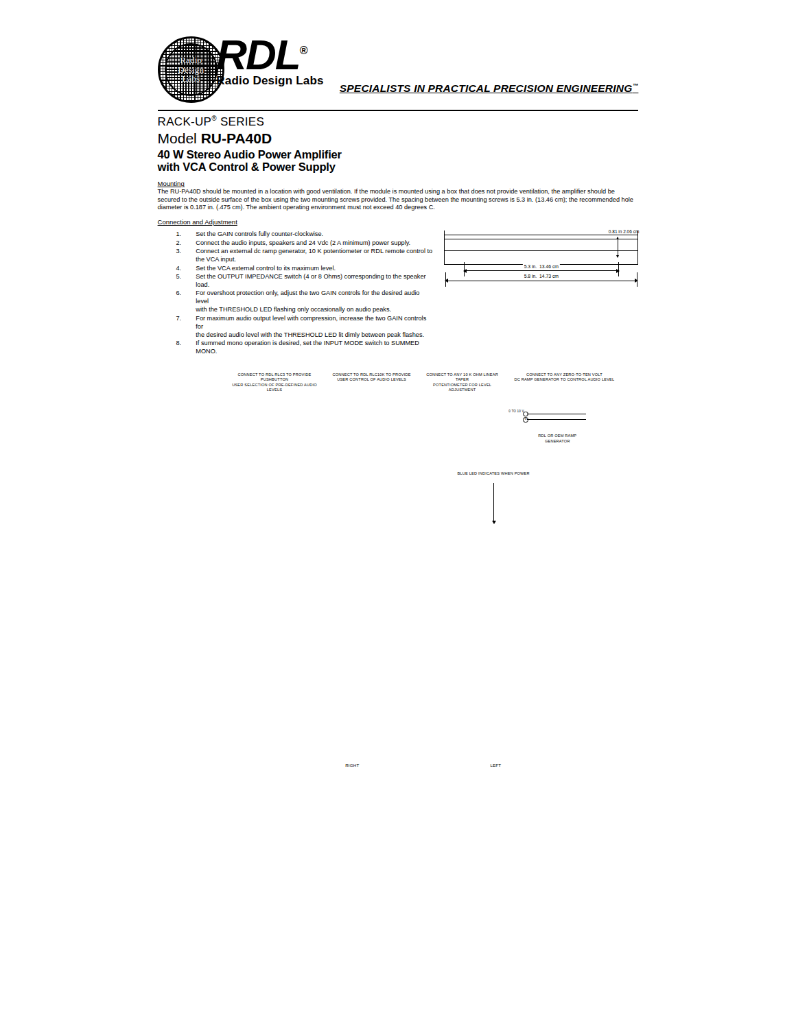Radio
Design
Labs
RDL®
Radio Design Labs
SPECIALISTS IN PRACTICAL PRECISION ENGINEERING™
RACK-UP® SERIES
Model RU-PA40D
40 W Stereo Audio Power Amplifier
with VCA Control & Power Supply
Mounting
The RU-PA40D should be mounted in a location with good ventilation. If the module is mounted using a box that does not provide ventilation, the amplifier should be secured to the outside surface of the box using the two mounting screws provided. The spacing between the mounting screws is 5.3 in. (13.46 cm); the recommended hole diameter is 0.187 in. (.475 cm). The ambient operating environment must not exceed 40 degrees C.
Connection and Adjustment
Set the GAIN controls fully counter-clockwise.
Connect the audio inputs, speakers and 24 Vdc (2 A minimum) power supply.
Connect an external dc ramp generator, 10 K potentiometer or RDL remote control to the VCA input.
Set the VCA external control to its maximum level.
Set the OUTPUT IMPEDANCE switch (4 or 8 Ohms) corresponding to the speaker load.
For overshoot protection only, adjust the two GAIN controls for the desired audio level with the THRESHOLD LED flashing only occasionally on audio peaks.
For maximum audio output level with compression, increase the two GAIN controls for the desired audio level with the THRESHOLD LED lit dimly between peak flashes.
If summed mono operation is desired, set the INPUT MODE switch to SUMMED MONO.
0.81 in 2.06 cm
5.3 in. 13.46 cm
5.8 in. 14.73 cm
CONNECT TO RDL RLC3 TO PROVIDE PUSHBUTTON USER SELECTION OF PRE-DEFINED AUDIO LEVELS
CONNECT TO RDL RLC10K TO PROVIDE USER CONTROL OF AUDIO LEVELS
CONNECT TO ANY 10 K OHM LINEAR TAPER POTENTIOMETER FOR LEVEL ADJUSTMENT
CONNECT TO ANY ZERO-TO-TEN VOLT DC RAMP GENERATOR TO CONTROL AUDIO LEVEL
0 TO 10 V ⏚
RDL OR OEM RAMP GENERATOR
BLUE LED INDICATES WHEN POWER
RIGHT
LEFT